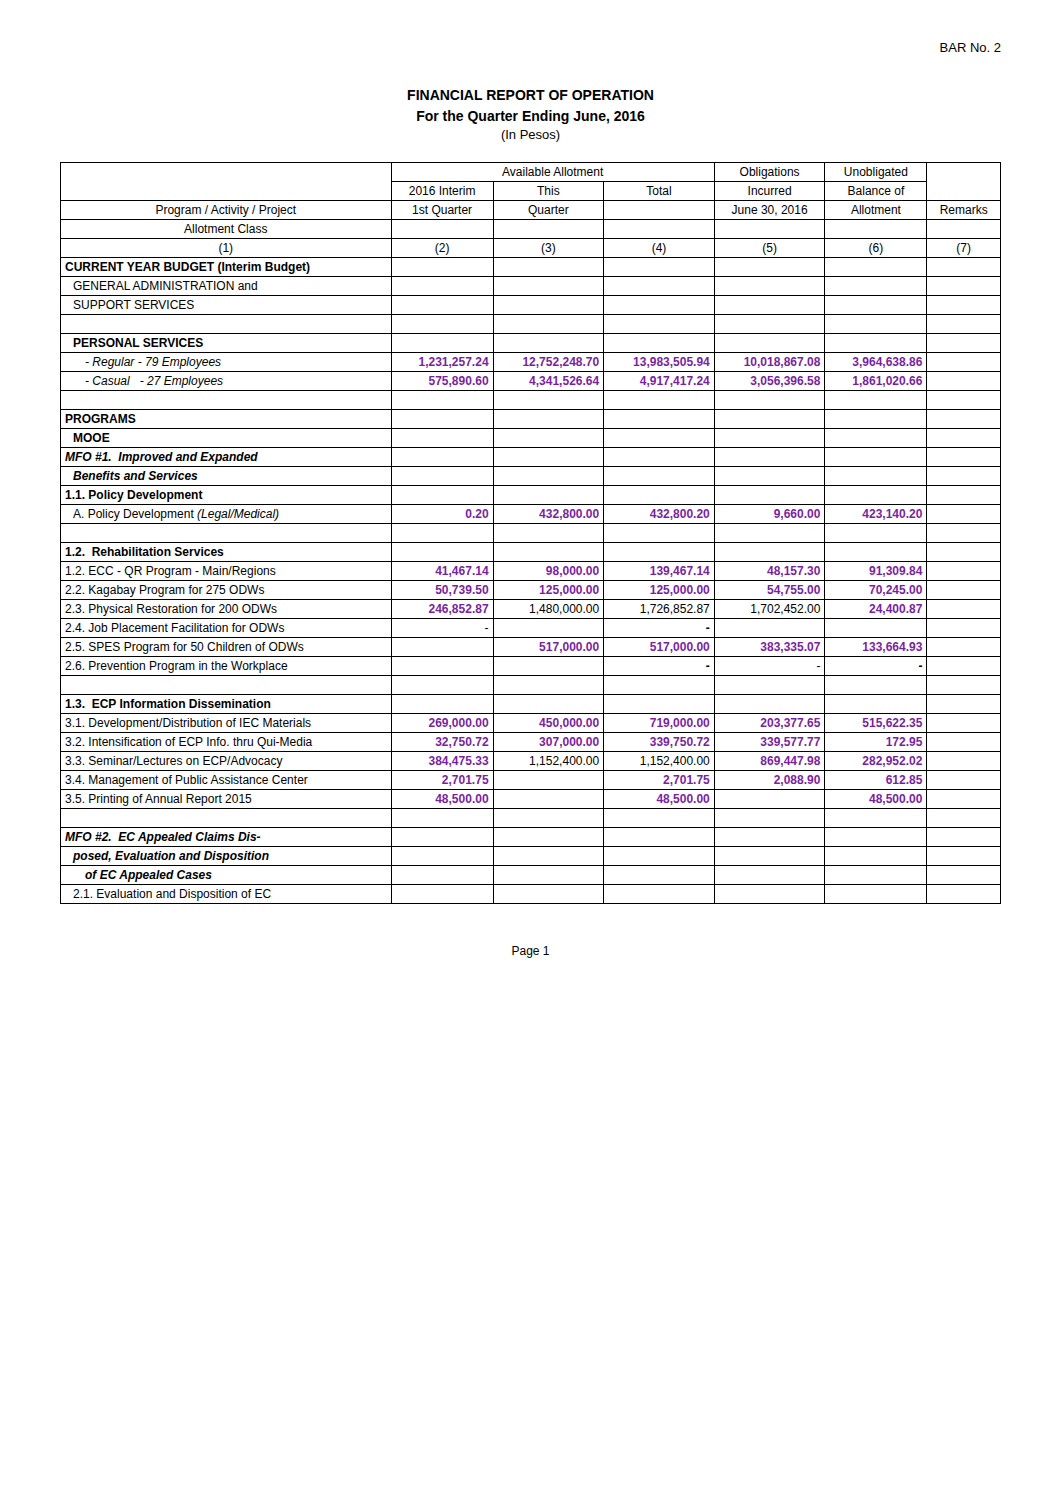BAR No. 2
FINANCIAL REPORT OF OPERATION
For the Quarter Ending June, 2016
(In Pesos)
| | Available Allotment | Obligations | Unobligated | |
| --- | --- | --- | --- | --- |
| 2016 Interim | This | Total | Incurred | Balance of |
| Program / Activity / Project | 1st Quarter | Quarter | | June 30, 2016 | Allotment | Remarks |
| Allotment Class | | | | | | |
| (1) | (2) | (3) | (4) | (5) | (6) | (7) |
| CURRENT YEAR BUDGET (Interim Budget) | | | | | | |
| GENERAL ADMINISTRATION and | | | | | | |
| SUPPORT SERVICES | | | | | | |
| PERSONAL SERVICES | | | | | | |
| - Regular - 79 Employees | 1,231,257.24 | 12,752,248.70 | 13,983,505.94 | 10,018,867.08 | 3,964,638.86 | |
| - Casual - 27 Employees | 575,890.60 | 4,341,526.64 | 4,917,417.24 | 3,056,396.58 | 1,861,020.66 | |
| PROGRAMS | | | | | | |
| MOOE | | | | | | |
| MFO #1. Improved and Expanded | | | | | | |
| Benefits and Services | | | | | | |
| 1.1. Policy Development | | | | | | |
| A. Policy Development (Legal/Medical) | 0.20 | 432,800.00 | 432,800.20 | 9,660.00 | 423,140.20 | |
| 1.2. Rehabilitation Services | | | | | | |
| 1.2. ECC - QR Program - Main/Regions | 41,467.14 | 98,000.00 | 139,467.14 | 48,157.30 | 91,309.84 | |
| 2.2. Kagabay Program for 275 ODWs | 50,739.50 | 125,000.00 | 125,000.00 | 54,755.00 | 70,245.00 | |
| 2.3. Physical Restoration for 200 ODWs | 246,852.87 | 1,480,000.00 | 1,726,852.87 | 1,702,452.00 | 24,400.87 | |
| 2.4. Job Placement Facilitation for ODWs | - | | - | | | |
| 2.5. SPES Program for 50 Children of ODWs | | 517,000.00 | 517,000.00 | 383,335.07 | 133,664.93 | |
| 2.6. Prevention Program in the Workplace | | | - | - | - | |
| 1.3. ECP Information Dissemination | | | | | | |
| 3.1. Development/Distribution of IEC Materials | 269,000.00 | 450,000.00 | 719,000.00 | 203,377.65 | 515,622.35 | |
| 3.2. Intensification of ECP Info. thru Qui-Media | 32,750.72 | 307,000.00 | 339,750.72 | 339,577.77 | 172.95 | |
| 3.3. Seminar/Lectures on ECP/Advocacy | 384,475.33 | 1,152,400.00 | 1,152,400.00 | 869,447.98 | 282,952.02 | |
| 3.4. Management of Public Assistance Center | 2,701.75 | | 2,701.75 | 2,088.90 | 612.85 | |
| 3.5. Printing of Annual Report 2015 | 48,500.00 | | 48,500.00 | | 48,500.00 | |
| MFO #2. EC Appealed Claims Dis- | | | | | | |
| posed, Evaluation and Disposition | | | | | | |
| of EC Appealed Cases | | | | | | |
| 2.1. Evaluation and Disposition of EC | | | | | | |
Page 1